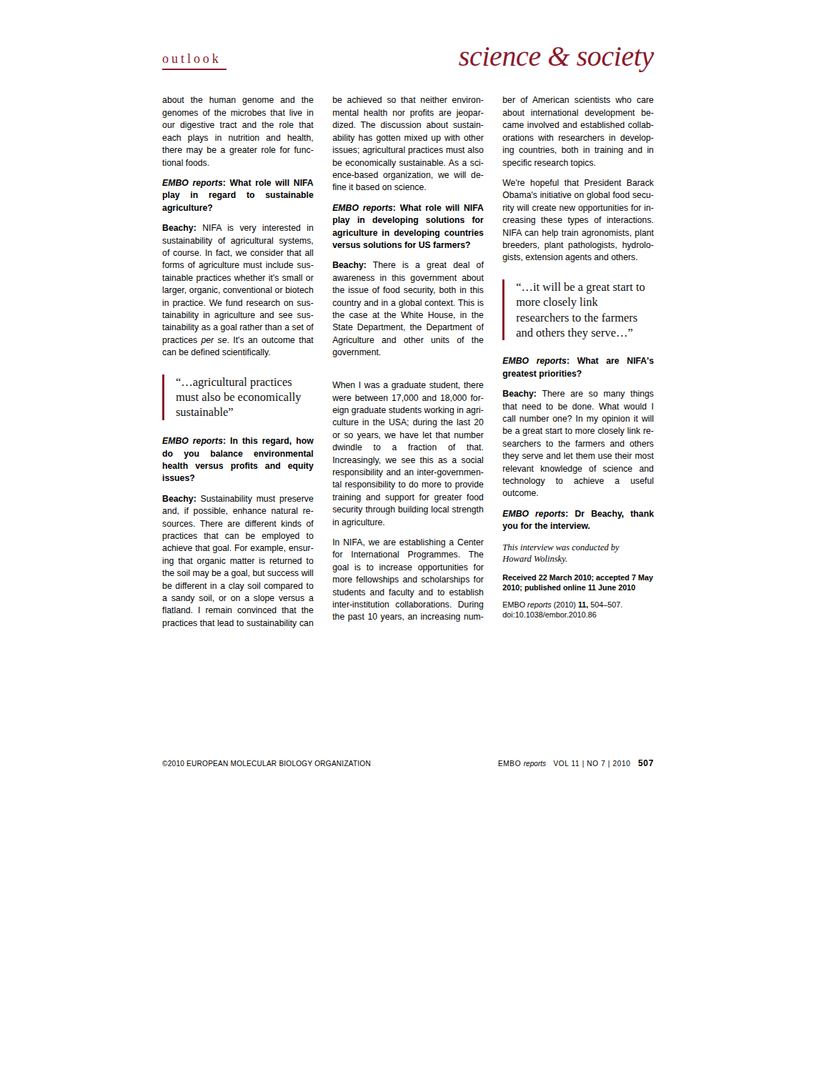outlook
science & society
about the human genome and the genomes of the microbes that live in our digestive tract and the role that each plays in nutrition and health, there may be a greater role for functional foods.
EMBO reports: What role will NIFA play in regard to sustainable agriculture?
Beachy: NIFA is very interested in sustainability of agricultural systems, of course. In fact, we consider that all forms of agriculture must include sustainable practices whether it's small or larger, organic, conventional or biotech in practice. We fund research on sustainability in agriculture and see sustainability as a goal rather than a set of practices per se. It's an outcome that can be defined scientifically.
“…agricultural practices must also be economically sustainable”
EMBO reports: In this regard, how do you balance environmental health versus profits and equity issues?
Beachy: Sustainability must preserve and, if possible, enhance natural resources. There are different kinds of practices that can be employed to achieve that goal. For example, ensuring that organic matter is returned to the soil may be a goal, but success will be different in a clay soil compared to a sandy soil, or on a slope versus a flatland. I remain convinced that the practices that lead to sustainability can be achieved so that neither environmental health nor profits are jeopardized. The discussion about sustainability has gotten mixed up with other issues; agricultural practices must also be economically sustainable. As a science-based organization, we will define it based on science.
EMBO reports: What role will NIFA play in developing solutions for agriculture in developing countries versus solutions for US farmers?
Beachy: There is a great deal of awareness in this government about the issue of food security, both in this country and in a global context. This is the case at the White House, in the State Department, the Department of Agriculture and other units of the government.
When I was a graduate student, there were between 17,000 and 18,000 foreign graduate students working in agriculture in the USA; during the last 20 or so years, we have let that number dwindle to a fraction of that. Increasingly, we see this as a social responsibility and an inter-governmental responsibility to do more to provide training and support for greater food security through building local strength in agriculture.
In NIFA, we are establishing a Center for International Programmes. The goal is to increase opportunities for more fellowships and scholarships for students and faculty and to establish inter-institution collaborations. During the past 10 years, an increasing number of American scientists who care about international development became involved and established collaborations with researchers in developing countries, both in training and in specific research topics.
We're hopeful that President Barack Obama's initiative on global food security will create new opportunities for increasing these types of interactions. NIFA can help train agronomists, plant breeders, plant pathologists, hydrologists, extension agents and others.
“…it will be a great start to more closely link researchers to the farmers and others they serve…”
EMBO reports: What are NIFA's greatest priorities?
Beachy: There are so many things that need to be done. What would I call number one? In my opinion it will be a great start to more closely link researchers to the farmers and others they serve and let them use their most relevant knowledge of science and technology to achieve a useful outcome.
EMBO reports: Dr Beachy, thank you for the interview.
This interview was conducted by
Howard Wolinsky.
Received 22 March 2010; accepted 7 May 2010; published online 11 June 2010
EMBO reports (2010) 11, 504–507.
doi:10.1038/embor.2010.86
©2010 European Molecular Biology Organization
EMBO reports VOL 11 | NO 7 | 2010 507